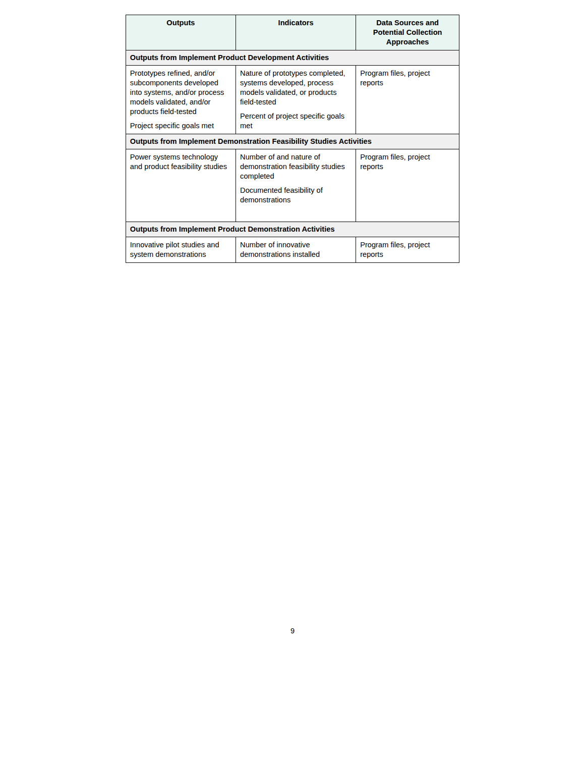| Outputs | Indicators | Data Sources and Potential Collection Approaches |
| --- | --- | --- |
| Outputs from Implement Product Development Activities |
| Prototypes refined, and/or subcomponents developed into systems, and/or process models validated, and/or products field-tested Project specific goals met | Nature of prototypes completed, systems developed, process models validated, or products field-tested Percent of project specific goals met | Program files, project reports |
| Outputs from Implement Demonstration Feasibility Studies Activities |
| Power systems technology and product feasibility studies | Number of and nature of demonstration feasibility studies completed Documented feasibility of demonstrations | Program files, project reports |
| Outputs from Implement Product Demonstration Activities |
| Innovative pilot studies and system demonstrations | Number of innovative demonstrations installed | Program files, project reports |
9